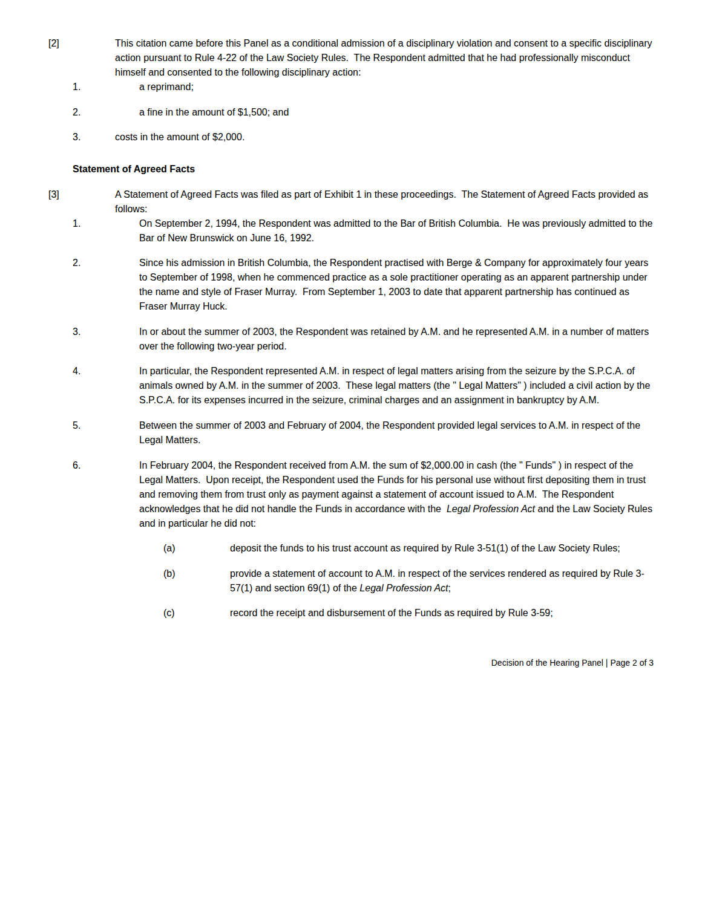[2] This citation came before this Panel as a conditional admission of a disciplinary violation and consent to a specific disciplinary action pursuant to Rule 4-22 of the Law Society Rules. The Respondent admitted that he had professionally misconduct himself and consented to the following disciplinary action:
1. a reprimand;
2. a fine in the amount of $1,500; and
3. costs in the amount of $2,000.
Statement of Agreed Facts
[3] A Statement of Agreed Facts was filed as part of Exhibit 1 in these proceedings. The Statement of Agreed Facts provided as follows:
1. On September 2, 1994, the Respondent was admitted to the Bar of British Columbia. He was previously admitted to the Bar of New Brunswick on June 16, 1992.
2. Since his admission in British Columbia, the Respondent practised with Berge & Company for approximately four years to September of 1998, when he commenced practice as a sole practitioner operating as an apparent partnership under the name and style of Fraser Murray. From September 1, 2003 to date that apparent partnership has continued as Fraser Murray Huck.
3. In or about the summer of 2003, the Respondent was retained by A.M. and he represented A.M. in a number of matters over the following two-year period.
4. In particular, the Respondent represented A.M. in respect of legal matters arising from the seizure by the S.P.C.A. of animals owned by A.M. in the summer of 2003. These legal matters (the " Legal Matters" ) included a civil action by the S.P.C.A. for its expenses incurred in the seizure, criminal charges and an assignment in bankruptcy by A.M.
5. Between the summer of 2003 and February of 2004, the Respondent provided legal services to A.M. in respect of the Legal Matters.
6. In February 2004, the Respondent received from A.M. the sum of $2,000.00 in cash (the " Funds" ) in respect of the Legal Matters. Upon receipt, the Respondent used the Funds for his personal use without first depositing them in trust and removing them from trust only as payment against a statement of account issued to A.M. The Respondent acknowledges that he did not handle the Funds in accordance with the Legal Profession Act and the Law Society Rules and in particular he did not:
(a) deposit the funds to his trust account as required by Rule 3-51(1) of the Law Society Rules;
(b) provide a statement of account to A.M. in respect of the services rendered as required by Rule 3-57(1) and section 69(1) of the Legal Profession Act;
(c) record the receipt and disbursement of the Funds as required by Rule 3-59;
Decision of the Hearing Panel | Page 2 of 3